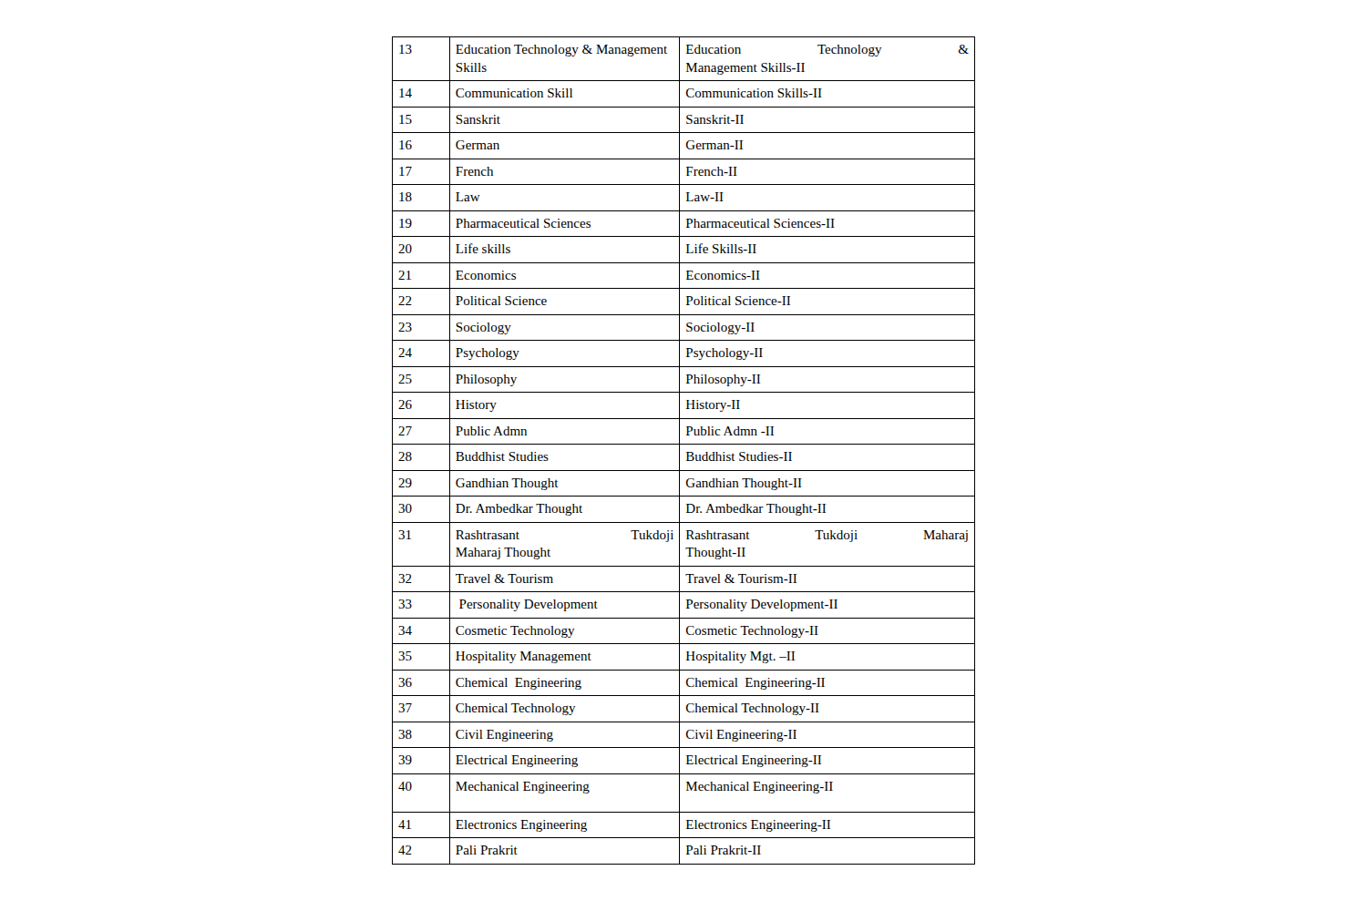| 13 | Education Technology & Management Skills | Education Technology & Management Skills-II |
| 14 | Communication Skill | Communication Skills-II |
| 15 | Sanskrit | Sanskrit-II |
| 16 | German | German-II |
| 17 | French | French-II |
| 18 | Law | Law-II |
| 19 | Pharmaceutical Sciences | Pharmaceutical Sciences-II |
| 20 | Life skills | Life Skills-II |
| 21 | Economics | Economics-II |
| 22 | Political Science | Political Science-II |
| 23 | Sociology | Sociology-II |
| 24 | Psychology | Psychology-II |
| 25 | Philosophy | Philosophy-II |
| 26 | History | History-II |
| 27 | Public Admn | Public Admn -II |
| 28 | Buddhist Studies | Buddhist Studies-II |
| 29 | Gandhian Thought | Gandhian Thought-II |
| 30 | Dr. Ambedkar Thought | Dr. Ambedkar Thought-II |
| 31 | Rashtrasant Tukdoji Maharaj Thought | Rashtrasant Tukdoji Maharaj Thought-II |
| 32 | Travel & Tourism | Travel & Tourism-II |
| 33 | Personality Development | Personality Development-II |
| 34 | Cosmetic Technology | Cosmetic Technology-II |
| 35 | Hospitality Management | Hospitality Mgt. –II |
| 36 | Chemical Engineering | Chemical Engineering-II |
| 37 | Chemical Technology | Chemical Technology-II |
| 38 | Civil Engineering | Civil Engineering-II |
| 39 | Electrical Engineering | Electrical Engineering-II |
| 40 | Mechanical Engineering | Mechanical Engineering-II |
| 41 | Electronics Engineering | Electronics Engineering-II |
| 42 | Pali Prakrit | Pali Prakrit-II |